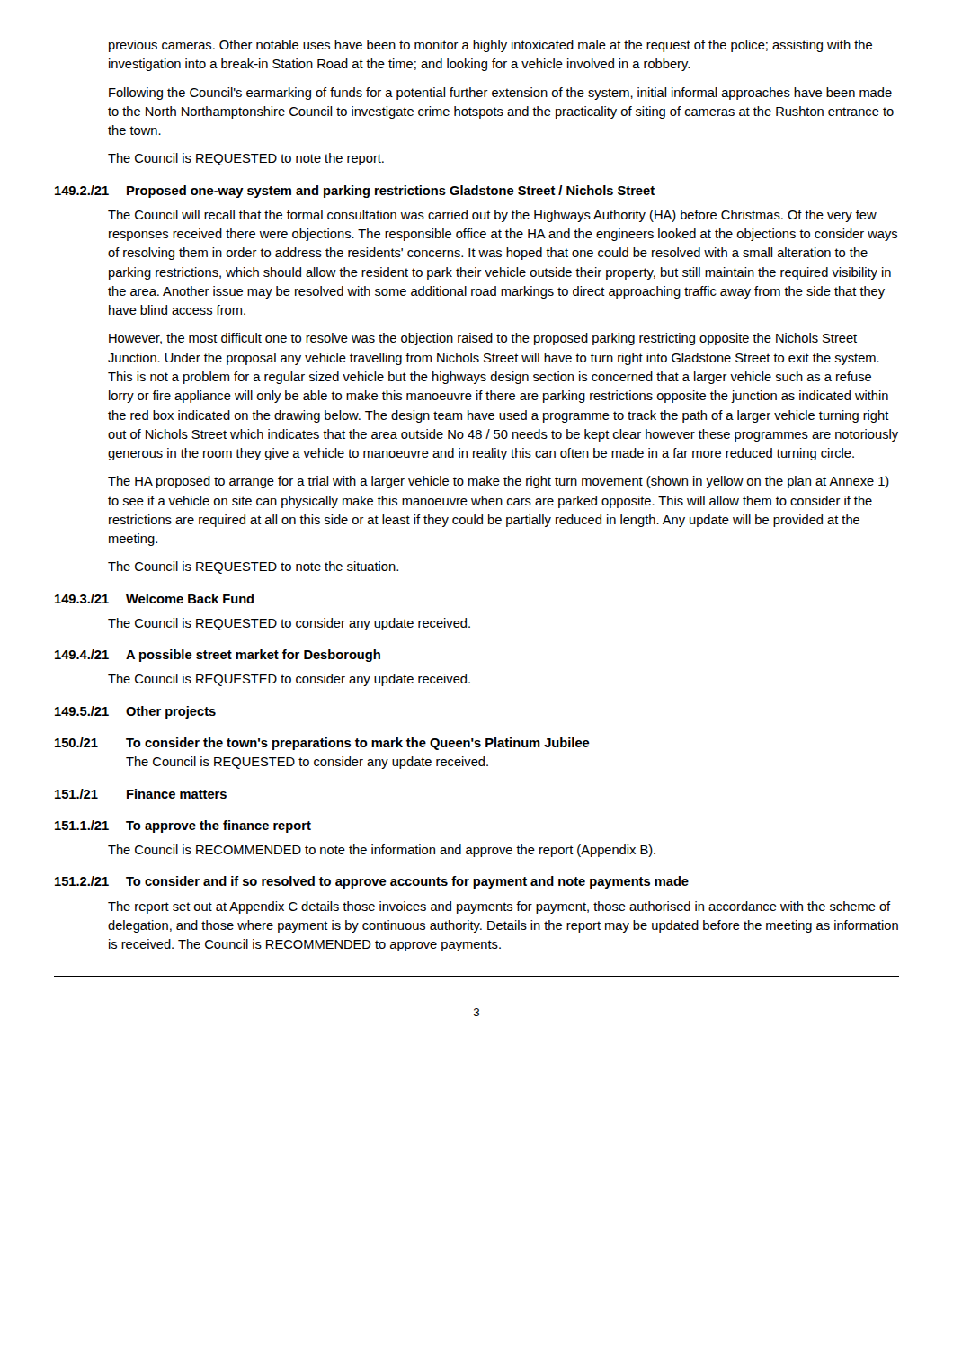previous cameras. Other notable uses have been to monitor a highly intoxicated male at the request of the police; assisting with the investigation into a break-in Station Road at the time; and looking for a vehicle involved in a robbery.
Following the Council's earmarking of funds for a potential further extension of the system, initial informal approaches have been made to the North Northamptonshire Council to investigate crime hotspots and the practicality of siting of cameras at the Rushton entrance to the town.
The Council is REQUESTED to note the report.
149.2./21
Proposed one-way system and parking restrictions Gladstone Street / Nichols Street
The Council will recall that the formal consultation was carried out by the Highways Authority (HA) before Christmas. Of the very few responses received there were objections. The responsible office at the HA and the engineers looked at the objections to consider ways of resolving them in order to address the residents' concerns. It was hoped that one could be resolved with a small alteration to the parking restrictions, which should allow the resident to park their vehicle outside their property, but still maintain the required visibility in the area. Another issue may be resolved with some additional road markings to direct approaching traffic away from the side that they have blind access from.
However, the most difficult one to resolve was the objection raised to the proposed parking restricting opposite the Nichols Street Junction. Under the proposal any vehicle travelling from Nichols Street will have to turn right into Gladstone Street to exit the system. This is not a problem for a regular sized vehicle but the highways design section is concerned that a larger vehicle such as a refuse lorry or fire appliance will only be able to make this manoeuvre if there are parking restrictions opposite the junction as indicated within the red box indicated on the drawing below. The design team have used a programme to track the path of a larger vehicle turning right out of Nichols Street which indicates that the area outside No 48 / 50 needs to be kept clear however these programmes are notoriously generous in the room they give a vehicle to manoeuvre and in reality this can often be made in a far more reduced turning circle.
The HA proposed to arrange for a trial with a larger vehicle to make the right turn movement (shown in yellow on the plan at Annexe 1) to see if a vehicle on site can physically make this manoeuvre when cars are parked opposite. This will allow them to consider if the restrictions are required at all on this side or at least if they could be partially reduced in length. Any update will be provided at the meeting.
The Council is REQUESTED to note the situation.
149.3./21
Welcome Back Fund
The Council is REQUESTED to consider any update received.
149.4./21
A possible street market for Desborough
The Council is REQUESTED to consider any update received.
149.5./21
Other projects
150./21
To consider the town's preparations to mark the Queen's Platinum Jubilee
The Council is REQUESTED to consider any update received.
151./21
Finance matters
151.1./21
To approve the finance report
The Council is RECOMMENDED to note the information and approve the report (Appendix B).
151.2./21
To consider and if so resolved to approve accounts for payment and note payments made
The report set out at Appendix C details those invoices and payments for payment, those authorised in accordance with the scheme of delegation, and those where payment is by continuous authority. Details in the report may be updated before the meeting as information is received. The Council is RECOMMENDED to approve payments.
3